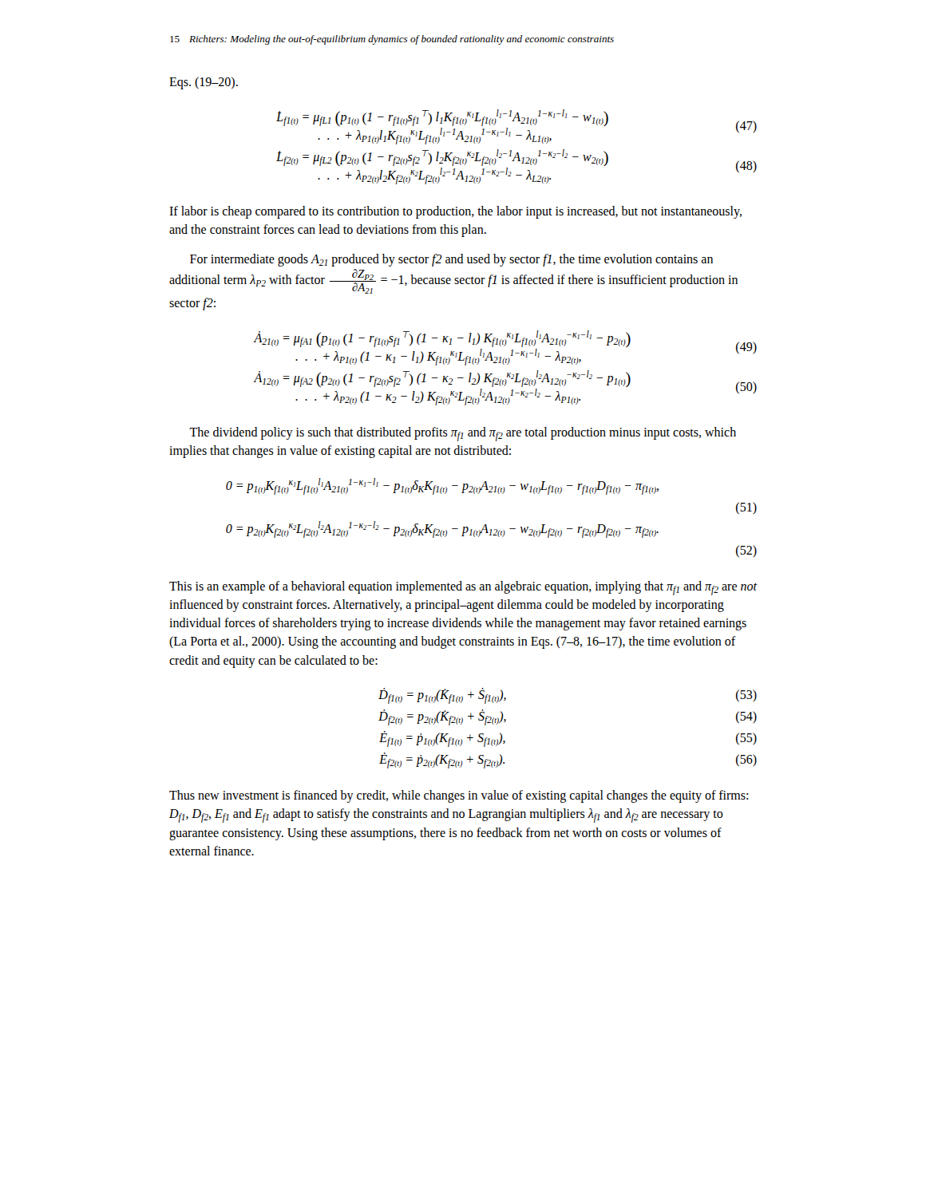15 Richters: Modeling the out-of-equilibrium dynamics of bounded rationality and economic constraints
Eqs. (19–20).
| L̇ f1 (t) = μ fL1 ( p 1 (t) ( 1 − r f1 (t) s f1 ⊤ ) l 1 K f1 (t) κ 1 L f1 (t) l 1 −1 A 21 (t) 1−κ 1 −l 1 − w 1 (t) ) . . . + λ P1 (t) l 1 K f1 (t) κ 1 L f1 (t) l 1 −1 A 21 (t) 1−κ 1 −l 1 − λ L1 (t) , | (47) |
| L̇ f2 (t) = μ fL2 ( p 2 (t) ( 1 − r f2 (t) s f2 ⊤ ) l 2 K f2 (t) κ 2 L f2 (t) l 2 −1 A 12 (t) 1−κ 2 −l 2 − w 2 (t) ) . . . + λ P2 (t) l 2 K f2 (t) κ 2 L f2 (t) l 2 −1 A 12 (t) 1−κ 2 −l 2 − λ L2 (t) . | (48) |
If labor is cheap compared to its contribution to production, the labor input is increased, but not instantaneously, and the constraint forces can lead to deviations from this plan.
For intermediate goods A21 produced by sector f2 and used by sector f1, the time evolution contains an additional term λP2 with factor ∂ZP2∂A21 = −1, because sector f1 is affected if there is insufficient production in sector f2:
| Ȧ 21 (t) = μ fA1 ( p 1 (t) ( 1 − r f1 (t) s f1 ⊤ ) (1 − κ 1 − l 1 ) K f1 (t) κ 1 L f1 (t) l 1 A 21 (t) −κ 1 −l 1 − p 2 (t) ) . . . + λ P1 (t) (1 − κ 1 − l 1 ) K f1 (t) κ 1 L f1 (t) l 1 A 21 (t) 1−κ 1 −l 1 − λ P2 (t) , | (49) |
| Ȧ 12 (t) = μ fA2 ( p 2 (t) ( 1 − r f2 (t) s f2 ⊤ ) (1 − κ 2 − l 2 ) K f2 (t) κ 2 L f2 (t) l 2 A 12 (t) −κ 2 −l 2 − p 1 (t) ) . . . + λ P2 (t) (1 − κ 2 − l 2 ) K f2 (t) κ 2 L f2 (t) l 2 A 12 (t) 1−κ 2 −l 2 − λ P1 (t) . | (50) |
The dividend policy is such that distributed profits πf1 and πf2 are total production minus input costs, which implies that changes in value of existing capital are not distributed:
| 0 = p 1 (t) K f1 (t) κ 1 L f1 (t) l 1 A 21 (t) 1−κ 1 −l 1 − p 1 (t) δ K K f1 (t) − p 2 (t) A 21 (t) − w 1 (t) L f1 (t) − r f1 (t) D f1 (t) − π f1 (t) , | |
| | (51) |
| 0 = p 2 (t) K f2 (t) κ 2 L f2 (t) l 2 A 12 (t) 1−κ 2 −l 2 − p 2 (t) δ K K f2 (t) − p 1 (t) A 12 (t) − w 2 (t) L f2 (t) − r f2 (t) D f2 (t) − π f2 (t) . | |
| | (52) |
This is an example of a behavioral equation implemented as an algebraic equation, implying that πf1 and πf2 are not influenced by constraint forces. Alternatively, a principal–agent dilemma could be modeled by incorporating individual forces of shareholders trying to increase dividends while the management may favor retained earnings (La Porta et al., 2000). Using the accounting and budget constraints in Eqs. (7–8, 16–17), the time evolution of credit and equity can be calculated to be:
| Ḋ f1 (t) = p 1 (t) (K̇ f1 (t) + Ṡ f1 (t) ), | (53) |
| Ḋ f2 (t) = p 2 (t) (K̇ f2 (t) + Ṡ f2 (t) ), | (54) |
| Ė f1 (t) = ṗ 1 (t) (K f1 (t) + S f1 (t) ), | (55) |
| Ė f2 (t) = ṗ 2 (t) (K f2 (t) + S f2 (t) ). | (56) |
Thus new investment is financed by credit, while changes in value of existing capital changes the equity of firms: Df1, Df2, Ef1 and Ef1 adapt to satisfy the constraints and no Lagrangian multipliers λf1 and λf2 are necessary to guarantee consistency. Using these assumptions, there is no feedback from net worth on costs or volumes of external finance.